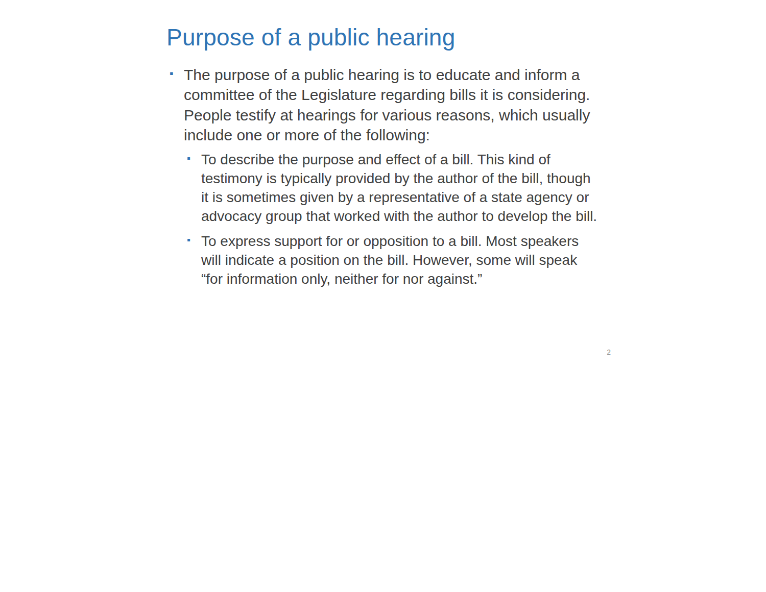Purpose of a public hearing
The purpose of a public hearing is to educate and inform a committee of the Legislature regarding bills it is considering. People testify at hearings for various reasons, which usually include one or more of the following:
To describe the purpose and effect of a bill. This kind of testimony is typically provided by the author of the bill, though it is sometimes given by a representative of a state agency or advocacy group that worked with the author to develop the bill.
To express support for or opposition to a bill. Most speakers will indicate a position on the bill. However, some will speak “for information only, neither for nor against.”
2